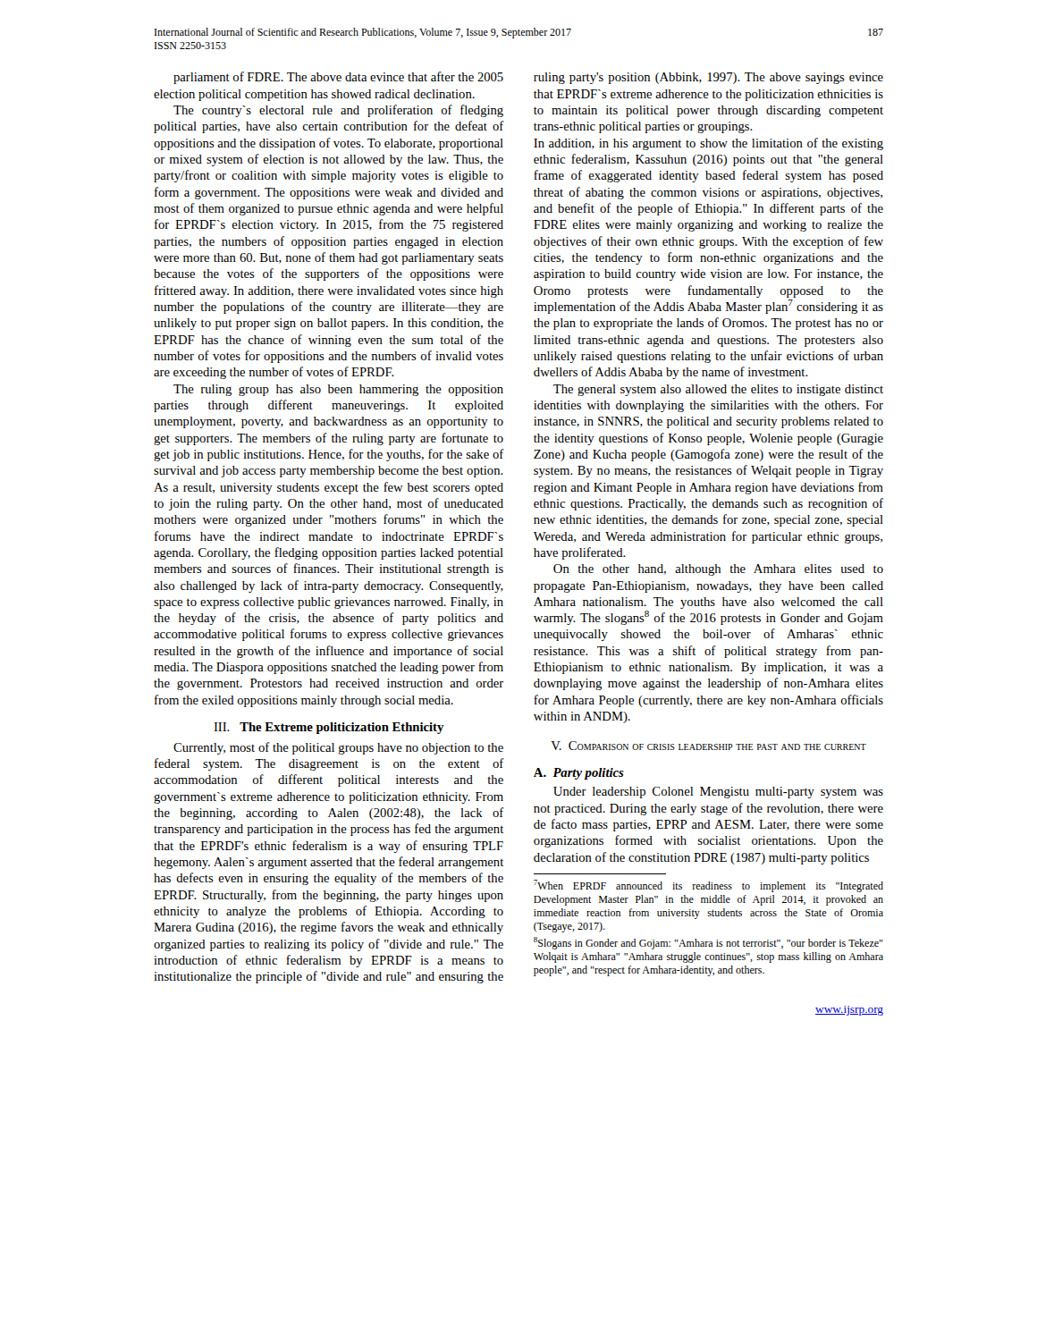International Journal of Scientific and Research Publications, Volume 7, Issue 9, September 2017
ISSN 2250-3153
187
parliament of FDRE. The above data evince that after the 2005 election political competition has showed radical declination.
The country`s electoral rule and proliferation of fledging political parties, have also certain contribution for the defeat of oppositions and the dissipation of votes. To elaborate, proportional or mixed system of election is not allowed by the law. Thus, the party/front or coalition with simple majority votes is eligible to form a government. The oppositions were weak and divided and most of them organized to pursue ethnic agenda and were helpful for EPRDF`s election victory. In 2015, from the 75 registered parties, the numbers of opposition parties engaged in election were more than 60. But, none of them had got parliamentary seats because the votes of the supporters of the oppositions were frittered away. In addition, there were invalidated votes since high number the populations of the country are illiterate—they are unlikely to put proper sign on ballot papers. In this condition, the EPRDF has the chance of winning even the sum total of the number of votes for oppositions and the numbers of invalid votes are exceeding the number of votes of EPRDF.
The ruling group has also been hammering the opposition parties through different maneuverings. It exploited unemployment, poverty, and backwardness as an opportunity to get supporters. The members of the ruling party are fortunate to get job in public institutions. Hence, for the youths, for the sake of survival and job access party membership become the best option. As a result, university students except the few best scorers opted to join the ruling party. On the other hand, most of uneducated mothers were organized under "mothers forums" in which the forums have the indirect mandate to indoctrinate EPRDF`s agenda. Corollary, the fledging opposition parties lacked potential members and sources of finances. Their institutional strength is also challenged by lack of intra-party democracy. Consequently, space to express collective public grievances narrowed. Finally, in the heyday of the crisis, the absence of party politics and accommodative political forums to express collective grievances resulted in the growth of the influence and importance of social media. The Diaspora oppositions snatched the leading power from the government. Protestors had received instruction and order from the exiled oppositions mainly through social media.
III. The Extreme politicization Ethnicity
Currently, most of the political groups have no objection to the federal system. The disagreement is on the extent of accommodation of different political interests and the government`s extreme adherence to politicization ethnicity. From the beginning, according to Aalen (2002:48), the lack of transparency and participation in the process has fed the argument that the EPRDF's ethnic federalism is a way of ensuring TPLF hegemony. Aalen`s argument asserted that the federal arrangement has defects even in ensuring the equality of the members of the EPRDF. Structurally, from the beginning, the party hinges upon ethnicity to analyze the problems of Ethiopia. According to Marera Gudina (2016), the regime favors the weak and ethnically organized parties to realizing its policy of "divide and rule." The introduction of ethnic federalism by EPRDF is a means to institutionalize the principle of "divide and rule" and ensuring the ruling party's position (Abbink, 1997). The above sayings evince that EPRDF`s extreme adherence to the politicization ethnicities is to maintain its political power through discarding competent trans-ethnic political parties or groupings.
In addition, in his argument to show the limitation of the existing ethnic federalism, Kassuhun (2016) points out that "the general frame of exaggerated identity based federal system has posed threat of abating the common visions or aspirations, objectives, and benefit of the people of Ethiopia." In different parts of the FDRE elites were mainly organizing and working to realize the objectives of their own ethnic groups. With the exception of few cities, the tendency to form non-ethnic organizations and the aspiration to build country wide vision are low. For instance, the Oromo protests were fundamentally opposed to the implementation of the Addis Ababa Master plan7 considering it as the plan to expropriate the lands of Oromos. The protest has no or limited trans-ethnic agenda and questions. The protesters also unlikely raised questions relating to the unfair evictions of urban dwellers of Addis Ababa by the name of investment.
The general system also allowed the elites to instigate distinct identities with downplaying the similarities with the others. For instance, in SNNRS, the political and security problems related to the identity questions of Konso people, Wolenie people (Guragie Zone) and Kucha people (Gamogofa zone) were the result of the system. By no means, the resistances of Welqait people in Tigray region and Kimant People in Amhara region have deviations from ethnic questions. Practically, the demands such as recognition of new ethnic identities, the demands for zone, special zone, special Wereda, and Wereda administration for particular ethnic groups, have proliferated.
On the other hand, although the Amhara elites used to propagate Pan-Ethiopianism, nowadays, they have been called Amhara nationalism. The youths have also welcomed the call warmly. The slogans8 of the 2016 protests in Gonder and Gojam unequivocally showed the boil-over of Amharas` ethnic resistance. This was a shift of political strategy from pan-Ethiopianism to ethnic nationalism. By implication, it was a downplaying move against the leadership of non-Amhara elites for Amhara People (currently, there are key non-Amhara officials within in ANDM).
V. Comparison of crisis leadership the past and the current
A. Party politics
Under leadership Colonel Mengistu multi-party system was not practiced. During the early stage of the revolution, there were de facto mass parties, EPRP and AESM. Later, there were some organizations formed with socialist orientations. Upon the declaration of the constitution PDRE (1987) multi-party politics
7When EPRDF announced its readiness to implement its "Integrated Development Master Plan" in the middle of April 2014, it provoked an immediate reaction from university students across the State of Oromia (Tsegaye, 2017).
8Slogans in Gonder and Gojam: "Amhara is not terrorist", "our border is Tekeze" Wolqait is Amhara" "Amhara struggle continues", stop mass killing on Amhara people", and "respect for Amhara-identity, and others.
www.ijsrp.org